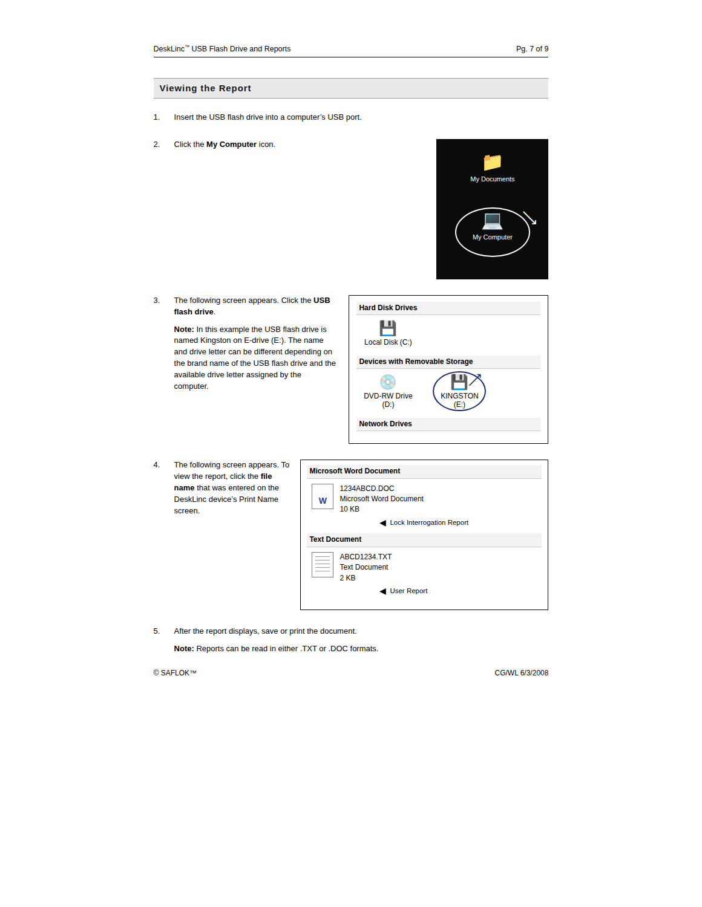DeskLinc™ USB Flash Drive and Reports
Pg. 7 of 9
Viewing the Report
Insert the USB flash drive into a computer’s USB port.
Click the My Computer icon.
📁 My Documents
💻 My Computer
⟶
The following screen appears. Click the USB flash drive.
Note: In this example the USB flash drive is named Kingston on E-drive (E:). The name and drive letter can be different depending on the brand name of the USB flash drive and the available drive letter assigned by the computer.
Hard Disk Drives
💾 Local Disk (C:)
Devices with Removable Storage
💿 DVD-RW Drive
(D:)
⟶ 💾 KINGSTON
(E:)
Network Drives
The following screen appears. To view the report, click the file name that was entered on the DeskLinc device’s Print Name screen.
Microsoft Word Document
1234ABCD.DOC Microsoft Word Document 10 KB
◀ Lock Interrogation Report
Text Document
ABCD1234.TXT Text Document 2 KB
◀ User Report
After the report displays, save or print the document.
Note: Reports can be read in either .TXT or .DOC formats.
© SAFLOK™
CG/WL 6/3/2008